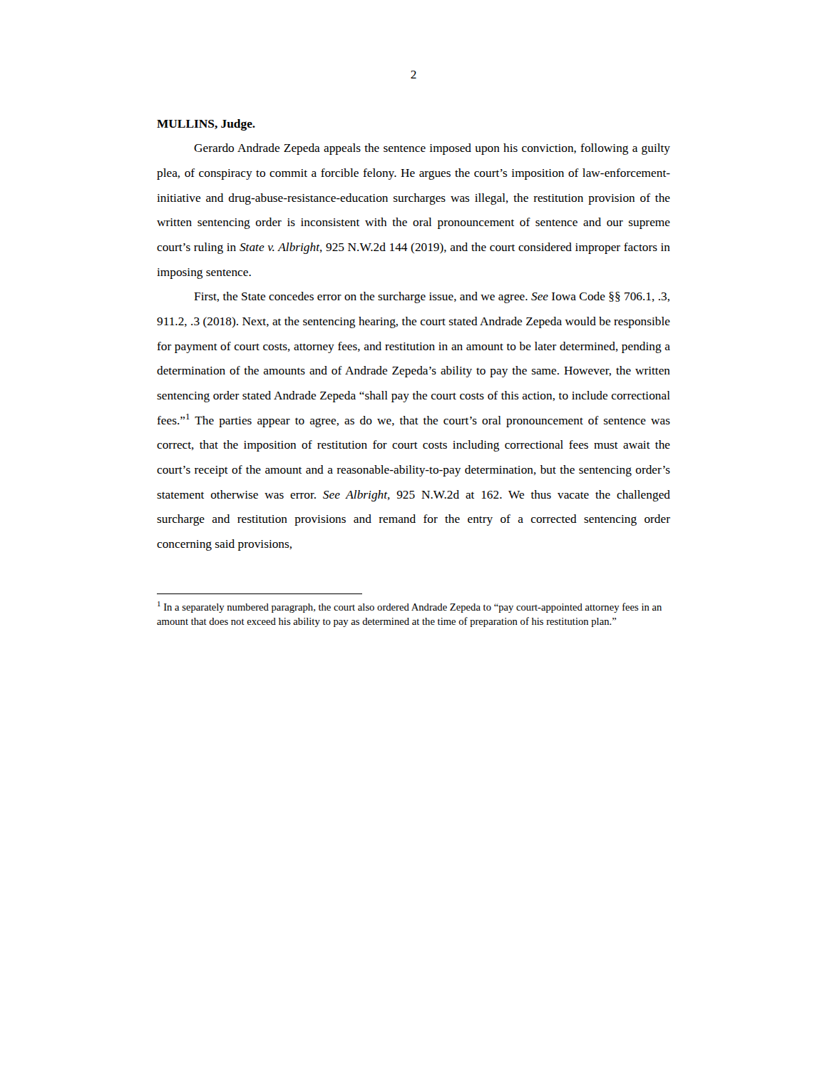2
MULLINS, Judge.
Gerardo Andrade Zepeda appeals the sentence imposed upon his conviction, following a guilty plea, of conspiracy to commit a forcible felony. He argues the court’s imposition of law-enforcement-initiative and drug-abuse-resistance-education surcharges was illegal, the restitution provision of the written sentencing order is inconsistent with the oral pronouncement of sentence and our supreme court’s ruling in State v. Albright, 925 N.W.2d 144 (2019), and the court considered improper factors in imposing sentence.
First, the State concedes error on the surcharge issue, and we agree. See Iowa Code §§ 706.1, .3, 911.2, .3 (2018). Next, at the sentencing hearing, the court stated Andrade Zepeda would be responsible for payment of court costs, attorney fees, and restitution in an amount to be later determined, pending a determination of the amounts and of Andrade Zepeda’s ability to pay the same. However, the written sentencing order stated Andrade Zepeda “shall pay the court costs of this action, to include correctional fees.”1 The parties appear to agree, as do we, that the court’s oral pronouncement of sentence was correct, that the imposition of restitution for court costs including correctional fees must await the court’s receipt of the amount and a reasonable-ability-to-pay determination, but the sentencing order’s statement otherwise was error. See Albright, 925 N.W.2d at 162. We thus vacate the challenged surcharge and restitution provisions and remand for the entry of a corrected sentencing order concerning said provisions,
1 In a separately numbered paragraph, the court also ordered Andrade Zepeda to “pay court-appointed attorney fees in an amount that does not exceed his ability to pay as determined at the time of preparation of his restitution plan.”